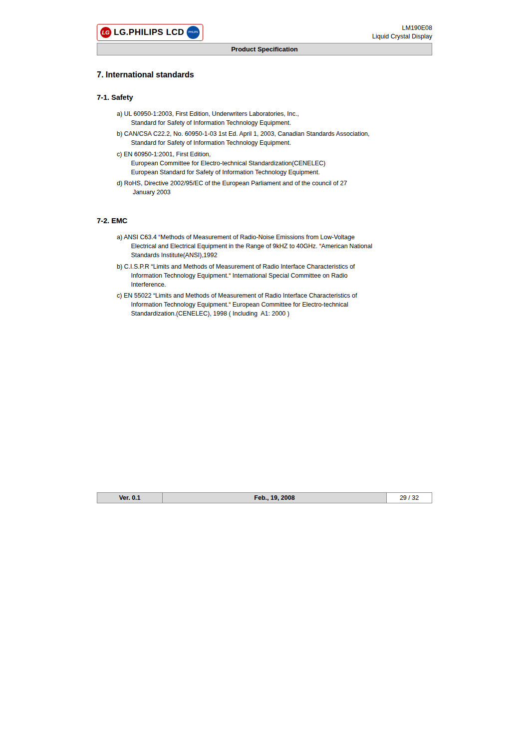LG LG.PHILIPS LCD PHILIPS
LM190E08
Liquid Crystal Display
Product Specification
7. International standards
7-1. Safety
a) UL 60950-1:2003, First Edition, Underwriters Laboratories, Inc., Standard for Safety of Information Technology Equipment.
b) CAN/CSA C22.2, No. 60950-1-03 1st Ed. April 1, 2003, Canadian Standards Association, Standard for Safety of Information Technology Equipment.
c) EN 60950-1:2001, First Edition, European Committee for Electro-technical Standardization(CENELEC) European Standard for Safety of Information Technology Equipment.
d) RoHS, Directive 2002/95/EC of the European Parliament and of the council of 27 January 2003
7-2. EMC
a) ANSI C63.4 “Methods of Measurement of Radio-Noise Emissions from Low-Voltage Electrical and Electrical Equipment in the Range of 9kHZ to 40GHz. “American National Standards Institute(ANSI),1992
b) C.I.S.P.R “Limits and Methods of Measurement of Radio Interface Characteristics of Information Technology Equipment.“ International Special Committee on Radio Interference.
c) EN 55022 “Limits and Methods of Measurement of Radio Interface Characteristics of Information Technology Equipment.“ European Committee for Electro-technical Standardization.(CENELEC), 1998 ( Including A1: 2000 )
Ver. 0.1
Feb., 19, 2008
29 / 32